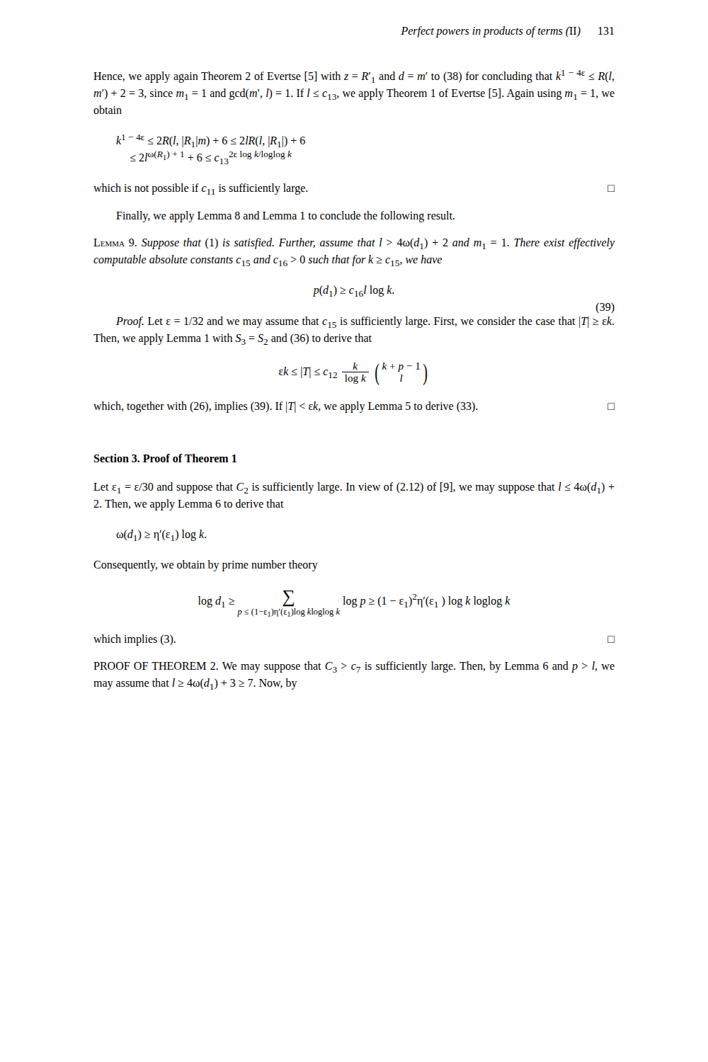Perfect powers in products of terms (II)131
Hence, we apply again Theorem 2 of Evertse [5] with z = R′1 and d = m′ to (38) for concluding that k1 − 4ε ≤ R(l, m′) + 2 = 3, since m1 = 1 and gcd(m′, l) = 1. If l ≤ c13, we apply Theorem 1 of Evertse [5]. Again using m1 = 1, we obtain
k1 − 4ε ≤ 2R(l, |R1|m) + 6 ≤ 2lR(l, |R1|) + 6
≤ 2lω(R1) + 1 + 6 ≤ c132ε log k/loglog k
which is not possible if c11 is sufficiently large.□
Finally, we apply Lemma 8 and Lemma 1 to conclude the following result.
Lemma 9. Suppose that (1) is satisfied. Further, assume that l > 4ω(d1) + 2 and m1 = 1. There exist effectively computable absolute constants c15 and c16 > 0 such that for k ≥ c15, we have
p(d1) ≥ c16l log k. (39)
Proof. Let ε = 1/32 and we may assume that c15 is sufficiently large. First, we consider the case that |T| ≥ εk. Then, we apply Lemma 1 with S3 = S2 and (36) to derive that
εk ≤ |T| ≤ c12 klog k (k + p − 1 l)
which, together with (26), implies (39). If |T| < εk, we apply Lemma 5 to derive (33).□
Section 3. Proof of Theorem 1
Let ε1 = ε/30 and suppose that C2 is sufficiently large. In view of (2.12) of [9], we may suppose that l ≤ 4ω(d1) + 2. Then, we apply Lemma 6 to derive that
ω(d1) ≥ η′(ε1) log k.
Consequently, we obtain by prime number theory
log d1 ≥ ∑p ≤ (1−ε1)η′(ε1)log kloglog k log p ≥ (1 − ε1)2η′(ε1 ) log k loglog k
which implies (3).□
PROOF OF THEOREM 2. We may suppose that C3 > c7 is sufficiently large. Then, by Lemma 6 and p > l, we may assume that l ≥ 4ω(d1) + 3 ≥ 7. Now, by